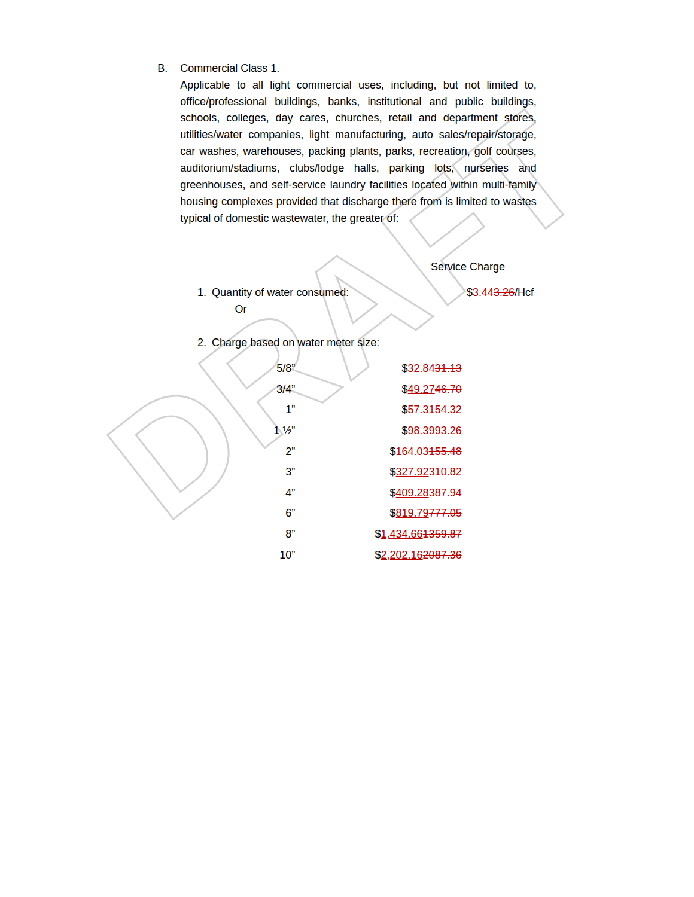DRAFT
B.
Commercial Class 1.
Applicable to all light commercial uses, including, but not limited to, office/professional buildings, banks, institutional and public buildings, schools, colleges, day cares, churches, retail and department stores, utilities/water companies, light manufacturing, auto sales/repair/storage, car washes, warehouses, packing plants, parks, recreation, golf courses, auditorium/stadiums, clubs/lodge halls, parking lots, nurseries and greenhouses, and self-service laundry facilities located within multi-family housing complexes provided that discharge there from is limited to wastes typical of domestic wastewater, the greater of:
Service Charge
1.
Quantity of water consumed:
$3.443.26/Hcf
Or
2.
Charge based on water meter size:
| 5/8” | $ 32.84 31.13 |
| 3/4” | $ 49.27 46.70 |
| 1” | $ 57.31 54.32 |
| 1 ½” | $ 98.39 93.26 |
| 2” | $ 164.03 155.48 |
| 3” | $ 327.92 310.82 |
| 4” | $ 409.28 387.94 |
| 6” | $ 819.79 777.05 |
| 8” | $ 1,434.66 1359.87 |
| 10” | $ 2,202.16 2087.36 |